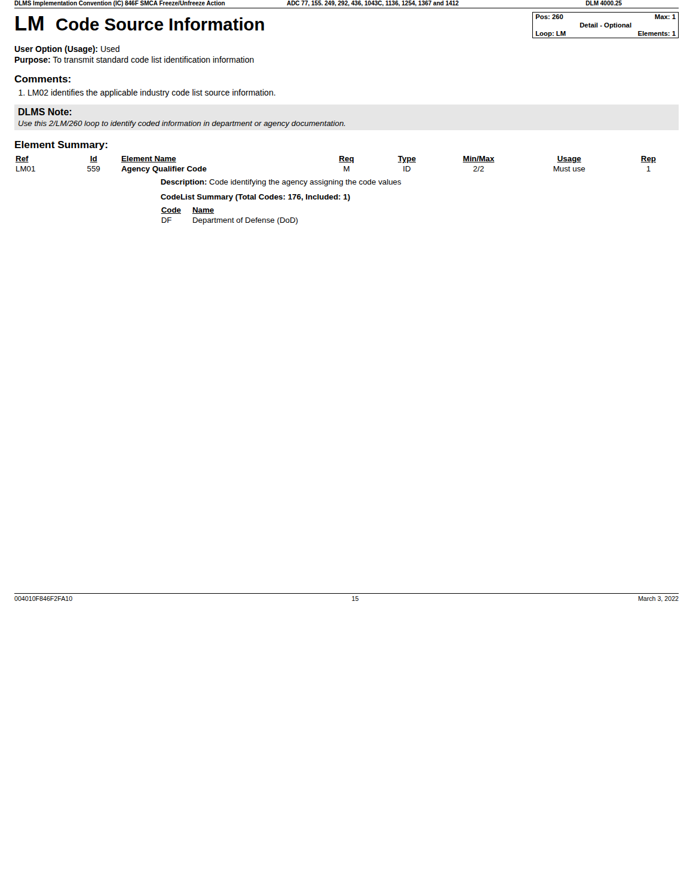DLMS Implementation Convention (IC) 846F SMCA Freeze/Unfreeze Action
ADC 77, 155. 249, 292, 436, 1043C, 1136, 1254, 1367 and 1412
DLM 4000.25
LM Code Source Information
Pos: 260 Max: 1
Detail - Optional
Loop: LM Elements: 1
User Option (Usage): Used
Purpose: To transmit standard code list identification information
Comments:
LM02 identifies the applicable industry code list source information.
DLMS Note:
Use this 2/LM/260 loop to identify coded information in department or agency documentation.
Element Summary:
| Ref | Id | Element Name | Req | Type | Min/Max | Usage | Rep |
| --- | --- | --- | --- | --- | --- | --- | --- |
| LM01 | 559 | Agency Qualifier Code | M | ID | 2/2 | Must use | 1 |
Description: Code identifying the agency assigning the code values
CodeList Summary (Total Codes: 176, Included: 1)
| Code | Name |
| --- | --- |
| DF | Department of Defense (DoD) |
004010F846F2FA10
15
March 3, 2022